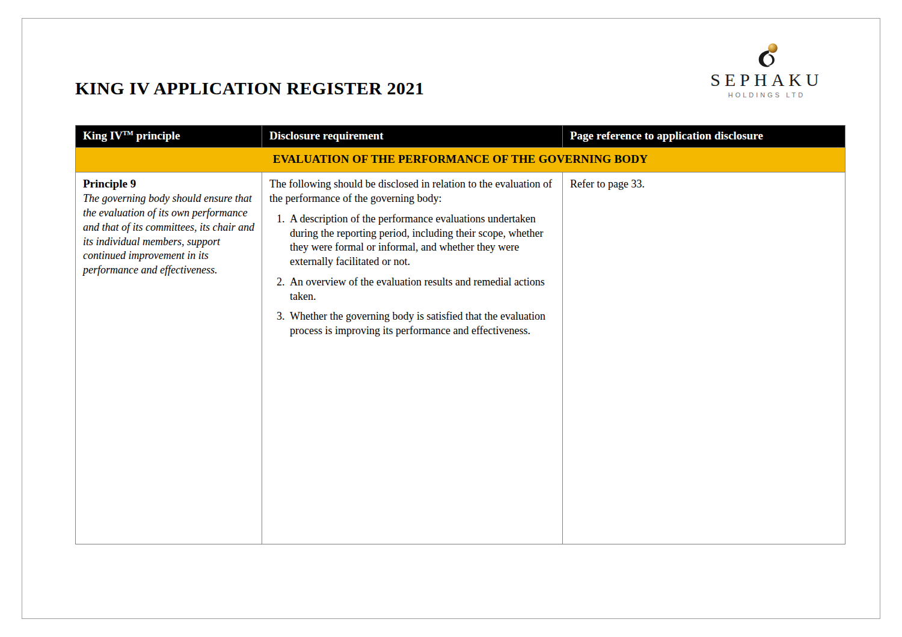KING IV APPLICATION REGISTER 2021
SEPHAKU
HOLDINGS LTD
| King IV TM principle | Disclosure requirement | Page reference to application disclosure |
| --- | --- | --- |
| EVALUATION OF THE PERFORMANCE OF THE GOVERNING BODY |
| Principle 9 The governing body should ensure that the evaluation of its own performance and that of its committees, its chair and its individual members, support continued improvement in its performance and effectiveness. | The following should be disclosed in relation to the evaluation of the performance of the governing body: A description of the performance evaluations undertaken during the reporting period, including their scope, whether they were formal or informal, and whether they were externally facilitated or not. An overview of the evaluation results and remedial actions taken. Whether the governing body is satisfied that the evaluation process is improving its performance and effectiveness. | Refer to page 33. |